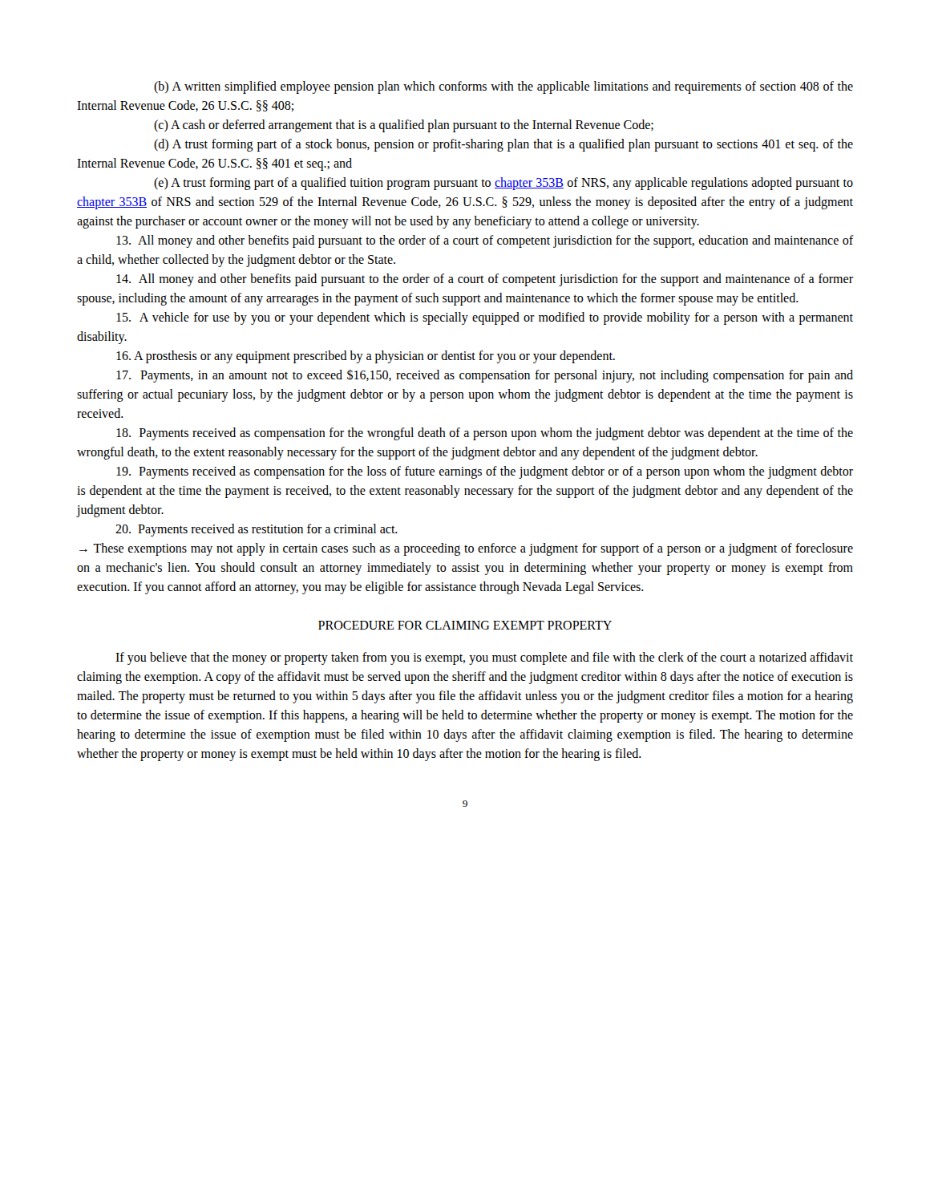(b) A written simplified employee pension plan which conforms with the applicable limitations and requirements of section 408 of the Internal Revenue Code, 26 U.S.C. §§ 408;
(c) A cash or deferred arrangement that is a qualified plan pursuant to the Internal Revenue Code;
(d) A trust forming part of a stock bonus, pension or profit-sharing plan that is a qualified plan pursuant to sections 401 et seq. of the Internal Revenue Code, 26 U.S.C. §§ 401 et seq.; and
(e) A trust forming part of a qualified tuition program pursuant to chapter 353B of NRS, any applicable regulations adopted pursuant to chapter 353B of NRS and section 529 of the Internal Revenue Code, 26 U.S.C. § 529, unless the money is deposited after the entry of a judgment against the purchaser or account owner or the money will not be used by any beneficiary to attend a college or university.
13. All money and other benefits paid pursuant to the order of a court of competent jurisdiction for the support, education and maintenance of a child, whether collected by the judgment debtor or the State.
14. All money and other benefits paid pursuant to the order of a court of competent jurisdiction for the support and maintenance of a former spouse, including the amount of any arrearages in the payment of such support and maintenance to which the former spouse may be entitled.
15. A vehicle for use by you or your dependent which is specially equipped or modified to provide mobility for a person with a permanent disability.
16. A prosthesis or any equipment prescribed by a physician or dentist for you or your dependent.
17. Payments, in an amount not to exceed $16,150, received as compensation for personal injury, not including compensation for pain and suffering or actual pecuniary loss, by the judgment debtor or by a person upon whom the judgment debtor is dependent at the time the payment is received.
18. Payments received as compensation for the wrongful death of a person upon whom the judgment debtor was dependent at the time of the wrongful death, to the extent reasonably necessary for the support of the judgment debtor and any dependent of the judgment debtor.
19. Payments received as compensation for the loss of future earnings of the judgment debtor or of a person upon whom the judgment debtor is dependent at the time the payment is received, to the extent reasonably necessary for the support of the judgment debtor and any dependent of the judgment debtor.
20. Payments received as restitution for a criminal act.
→ These exemptions may not apply in certain cases such as a proceeding to enforce a judgment for support of a person or a judgment of foreclosure on a mechanic's lien. You should consult an attorney immediately to assist you in determining whether your property or money is exempt from execution. If you cannot afford an attorney, you may be eligible for assistance through Nevada Legal Services.
PROCEDURE FOR CLAIMING EXEMPT PROPERTY
If you believe that the money or property taken from you is exempt, you must complete and file with the clerk of the court a notarized affidavit claiming the exemption. A copy of the affidavit must be served upon the sheriff and the judgment creditor within 8 days after the notice of execution is mailed. The property must be returned to you within 5 days after you file the affidavit unless you or the judgment creditor files a motion for a hearing to determine the issue of exemption. If this happens, a hearing will be held to determine whether the property or money is exempt. The motion for the hearing to determine the issue of exemption must be filed within 10 days after the affidavit claiming exemption is filed. The hearing to determine whether the property or money is exempt must be held within 10 days after the motion for the hearing is filed.
9